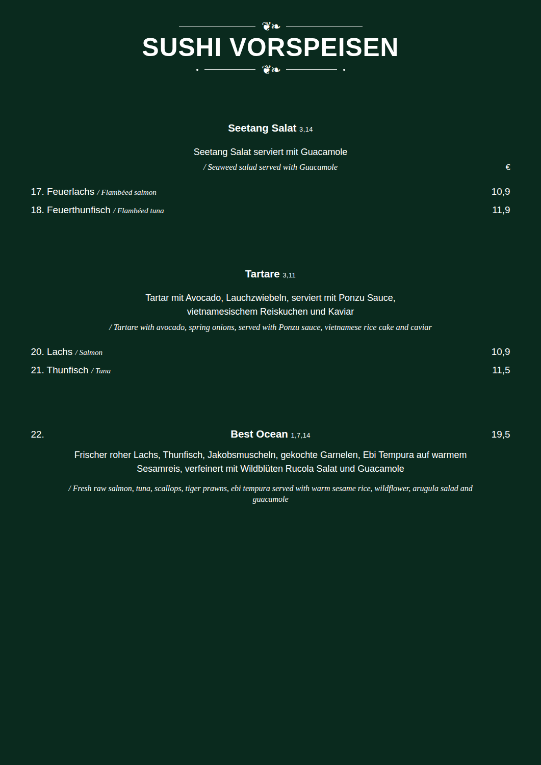❦❧
SUSHI VORSPEISEN
❦❧
Seetang Salat 3,14
Seetang Salat serviert mit Guacamole
/ Seaweed salad served with Guacamole
€
17. Feuerlachs / Flambéed salmon 10,9
18. Feuerthunfisch / Flambéed tuna 11,9
Tartare 3,11
Tartar mit Avocado, Lauchzwiebeln, serviert mit Ponzu Sauce,
vietnamesischem Reiskuchen und Kaviar
/ Tartare with avocado, spring onions, served with Ponzu sauce, vietnamese rice cake and caviar
20. Lachs / Salmon 10,9
21. Thunfisch / Tuna 11,5
22. Best Ocean 1,7,14 19,5
Frischer roher Lachs, Thunfisch, Jakobsmuscheln, gekochte Garnelen, Ebi Tempura auf warmem Sesamreis, verfeinert mit Wildblüten Rucola Salat und Guacamole
/ Fresh raw salmon, tuna, scallops, tiger prawns, ebi tempura served with warm sesame rice, wildflower, arugula salad and guacamole